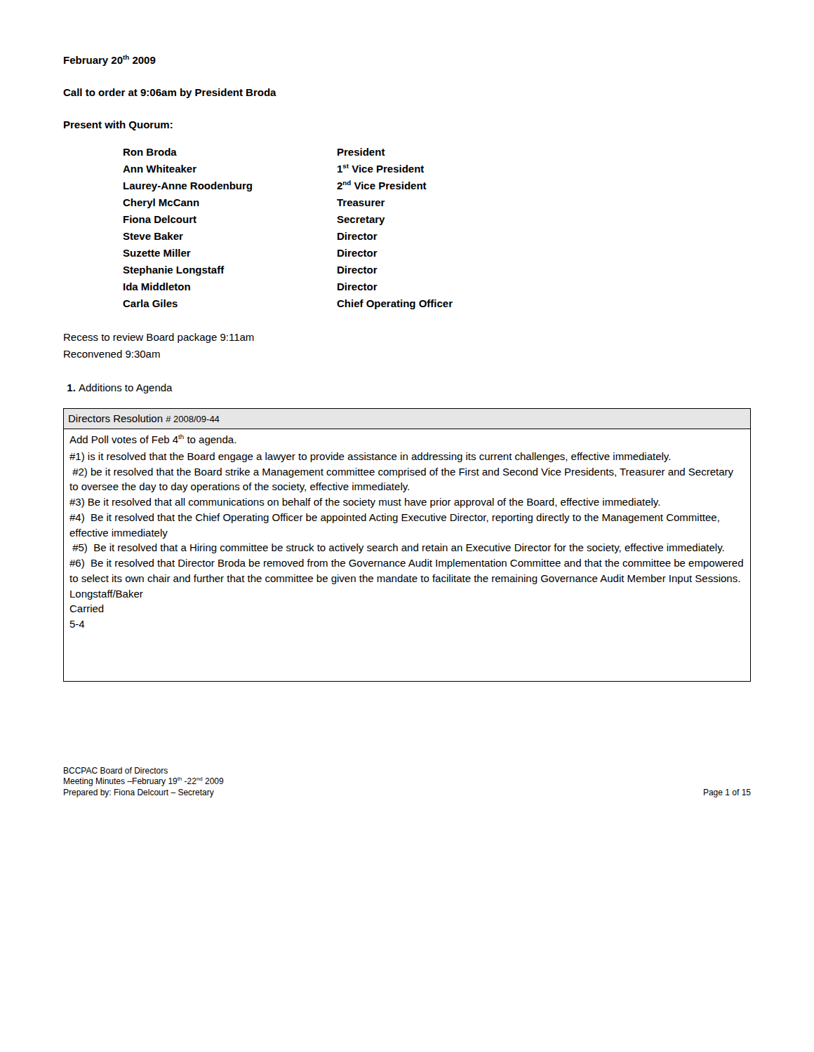February 20th 2009
Call to order at 9:06am by President Broda
Present with Quorum:
| Ron Broda | President |
| Ann Whiteaker | 1 st Vice President |
| Laurey-Anne Roodenburg | 2 nd Vice President |
| Cheryl McCann | Treasurer |
| Fiona Delcourt | Secretary |
| Steve Baker | Director |
| Suzette Miller | Director |
| Stephanie Longstaff | Director |
| Ida Middleton | Director |
| Carla Giles | Chief Operating Officer |
Recess to review Board package 9:11am
Reconvened 9:30am
Additions to Agenda
Directors Resolution # 2008/09-44
Add Poll votes of Feb 4th to agenda.
#1) is it resolved that the Board engage a lawyer to provide assistance in addressing its current challenges, effective immediately.
#2) be it resolved that the Board strike a Management committee comprised of the First and Second Vice Presidents, Treasurer and Secretary to oversee the day to day operations of the society, effective immediately.
#3) Be it resolved that all communications on behalf of the society must have prior approval of the Board, effective immediately.
#4) Be it resolved that the Chief Operating Officer be appointed Acting Executive Director, reporting directly to the Management Committee, effective immediately
#5) Be it resolved that a Hiring committee be struck to actively search and retain an Executive Director for the society, effective immediately.
#6) Be it resolved that Director Broda be removed from the Governance Audit Implementation Committee and that the committee be empowered to select its own chair and further that the committee be given the mandate to facilitate the remaining Governance Audit Member Input Sessions.
Longstaff/Baker
Carried
5-4
BCCPAC Board of Directors
Meeting Minutes –February 19th -22nd 2009
Prepared by: Fiona Delcourt – Secretary Page 1 of 15